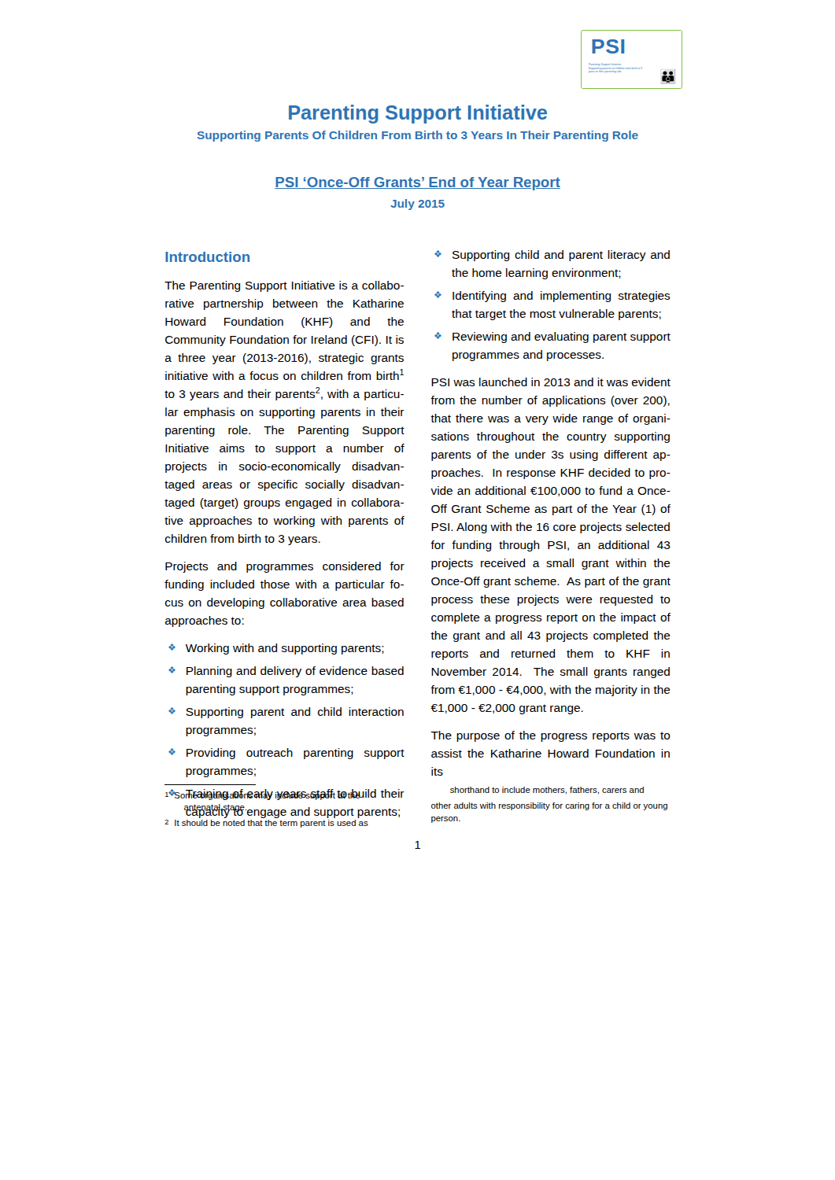PSI
Parenting Support Initiative
Supporting parents of children from birth to 3 years in their parenting role
👪
Parenting Support Initiative
Supporting Parents Of Children From Birth to 3 Years In Their Parenting Role
PSI ‘Once-Off Grants’ End of Year Report
July 2015
Introduction
The Parenting Support Initiative is a collaborative partnership between the Katharine Howard Foundation (KHF) and the Community Foundation for Ireland (CFI). It is a three year (2013-2016), strategic grants initiative with a focus on children from birth1 to 3 years and their parents2, with a particular emphasis on supporting parents in their parenting role. The Parenting Support Initiative aims to support a number of projects in socio-economically disadvantaged areas or specific socially disadvantaged (target) groups engaged in collaborative approaches to working with parents of children from birth to 3 years.
Projects and programmes considered for funding included those with a particular focus on developing collaborative area based approaches to:
Working with and supporting parents;
Planning and delivery of evidence based parenting support programmes;
Supporting parent and child interaction programmes;
Providing outreach parenting support programmes;
Training of early years staff to build their capacity to engage and support parents;
Supporting child and parent literacy and the home learning environment;
Identifying and implementing strategies that target the most vulnerable parents;
Reviewing and evaluating parent support programmes and processes.
PSI was launched in 2013 and it was evident from the number of applications (over 200), that there was a very wide range of organisations throughout the country supporting parents of the under 3s using different approaches. In response KHF decided to provide an additional €100,000 to fund a Once-Off Grant Scheme as part of the Year (1) of PSI. Along with the 16 core projects selected for funding through PSI, an additional 43 projects received a small grant within the Once-Off grant scheme. As part of the grant process these projects were requested to complete a progress report on the impact of the grant and all 43 projects completed the reports and returned them to KHF in November 2014. The small grants ranged from €1,000 - €4,000, with the majority in the €1,000 - €2,000 grant range.
The purpose of the progress reports was to assist the Katharine Howard Foundation in its
1 Some organisations may include support at theantenatal stage.
2 It should be noted that the term parent is used asshorthand to include mothers, fathers, carers and
other adults with responsibility for caring for a child or young person.
1